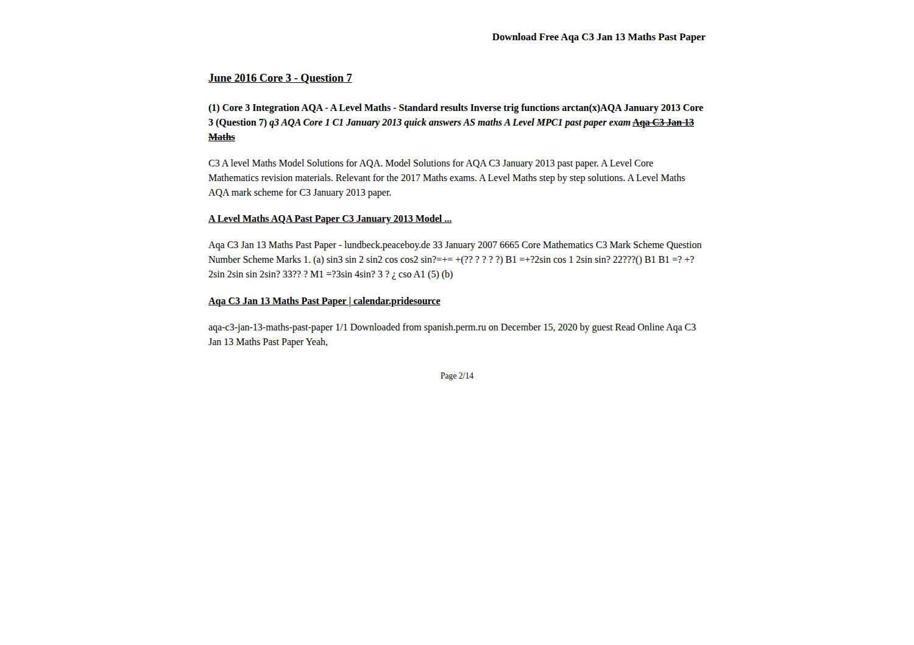Download Free Aqa C3 Jan 13 Maths Past Paper
June 2016 Core 3 - Question 7
(1) Core 3 Integration AQA - A Level Maths - Standard results Inverse trig functions arctan(x)AQA January 2013 Core 3 (Question 7) q3 AQA Core 1 C1 January 2013 quick answers AS maths A Level MPC1 past paper exam Aqa C3 Jan 13 Maths
C3 A level Maths Model Solutions for AQA. Model Solutions for AQA C3 January 2013 past paper. A Level Core Mathematics revision materials. Relevant for the 2017 Maths exams. A Level Maths step by step solutions. A Level Maths AQA mark scheme for C3 January 2013 paper.
A Level Maths AQA Past Paper C3 January 2013 Model ...
Aqa C3 Jan 13 Maths Past Paper - lundbeck.peaceboy.de 33 January 2007 6665 Core Mathematics C3 Mark Scheme Question Number Scheme Marks 1. (a) sin3 sin 2 sin2 cos cos2 sin?=+= +(?? ? ? ? ?) B1 =+?2sin cos 1 2sin sin? 22???() B1 B1 =? +?2sin 2sin sin 2sin? 33?? ? M1 =?3sin 4sin? 3 ? ¿ cso A1 (5) (b)
Aqa C3 Jan 13 Maths Past Paper | calendar.pridesource
aqa-c3-jan-13-maths-past-paper 1/1 Downloaded from spanish.perm.ru on December 15, 2020 by guest Read Online Aqa C3 Jan 13 Maths Past Paper Yeah,
Page 2/14